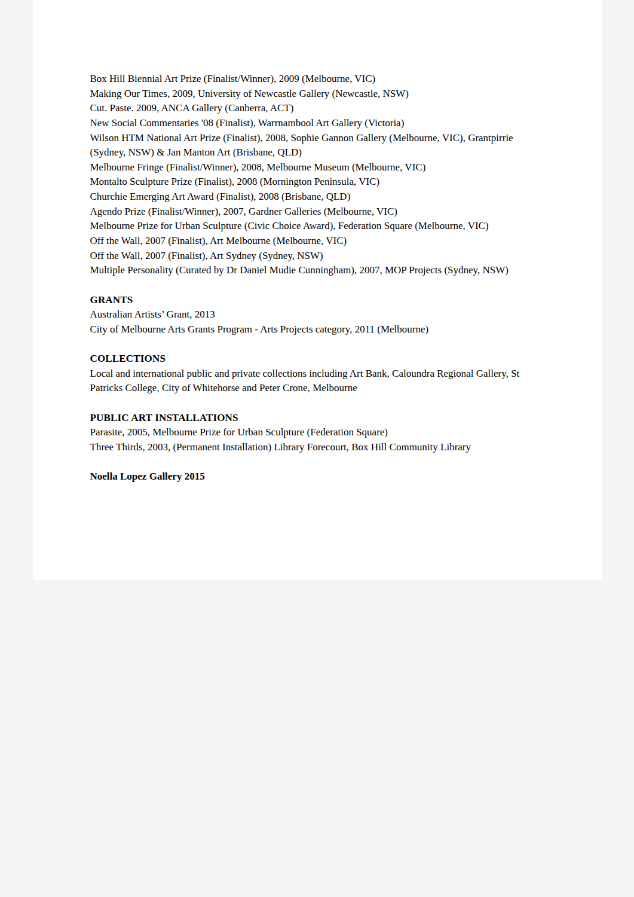Box Hill Biennial Art Prize (Finalist/Winner), 2009 (Melbourne, VIC)
Making Our Times, 2009, University of Newcastle Gallery (Newcastle, NSW)
Cut. Paste. 2009, ANCA Gallery (Canberra, ACT)
New Social Commentaries '08 (Finalist), Warrnambool Art Gallery (Victoria)
Wilson HTM National Art Prize (Finalist), 2008, Sophie Gannon Gallery (Melbourne, VIC), Grantpirrie (Sydney, NSW) & Jan Manton Art (Brisbane, QLD)
Melbourne Fringe (Finalist/Winner), 2008, Melbourne Museum (Melbourne, VIC)
Montalto Sculpture Prize (Finalist), 2008 (Mornington Peninsula, VIC)
Churchie Emerging Art Award (Finalist), 2008 (Brisbane, QLD)
Agendo Prize (Finalist/Winner), 2007, Gardner Galleries (Melbourne, VIC)
Melbourne Prize for Urban Sculpture (Civic Choice Award), Federation Square (Melbourne, VIC)
Off the Wall, 2007 (Finalist), Art Melbourne (Melbourne, VIC)
Off the Wall, 2007 (Finalist), Art Sydney (Sydney, NSW)
Multiple Personality (Curated by Dr Daniel Mudie Cunningham), 2007, MOP Projects (Sydney, NSW)
GRANTS
Australian Artists’ Grant, 2013
City of Melbourne Arts Grants Program - Arts Projects category, 2011 (Melbourne)
COLLECTIONS
Local and international public and private collections including Art Bank, Caloundra Regional Gallery, St Patricks College, City of Whitehorse and Peter Crone, Melbourne
PUBLIC ART INSTALLATIONS
Parasite, 2005, Melbourne Prize for Urban Sculpture (Federation Square)
Three Thirds, 2003, (Permanent Installation) Library Forecourt, Box Hill Community Library
Noella Lopez Gallery 2015